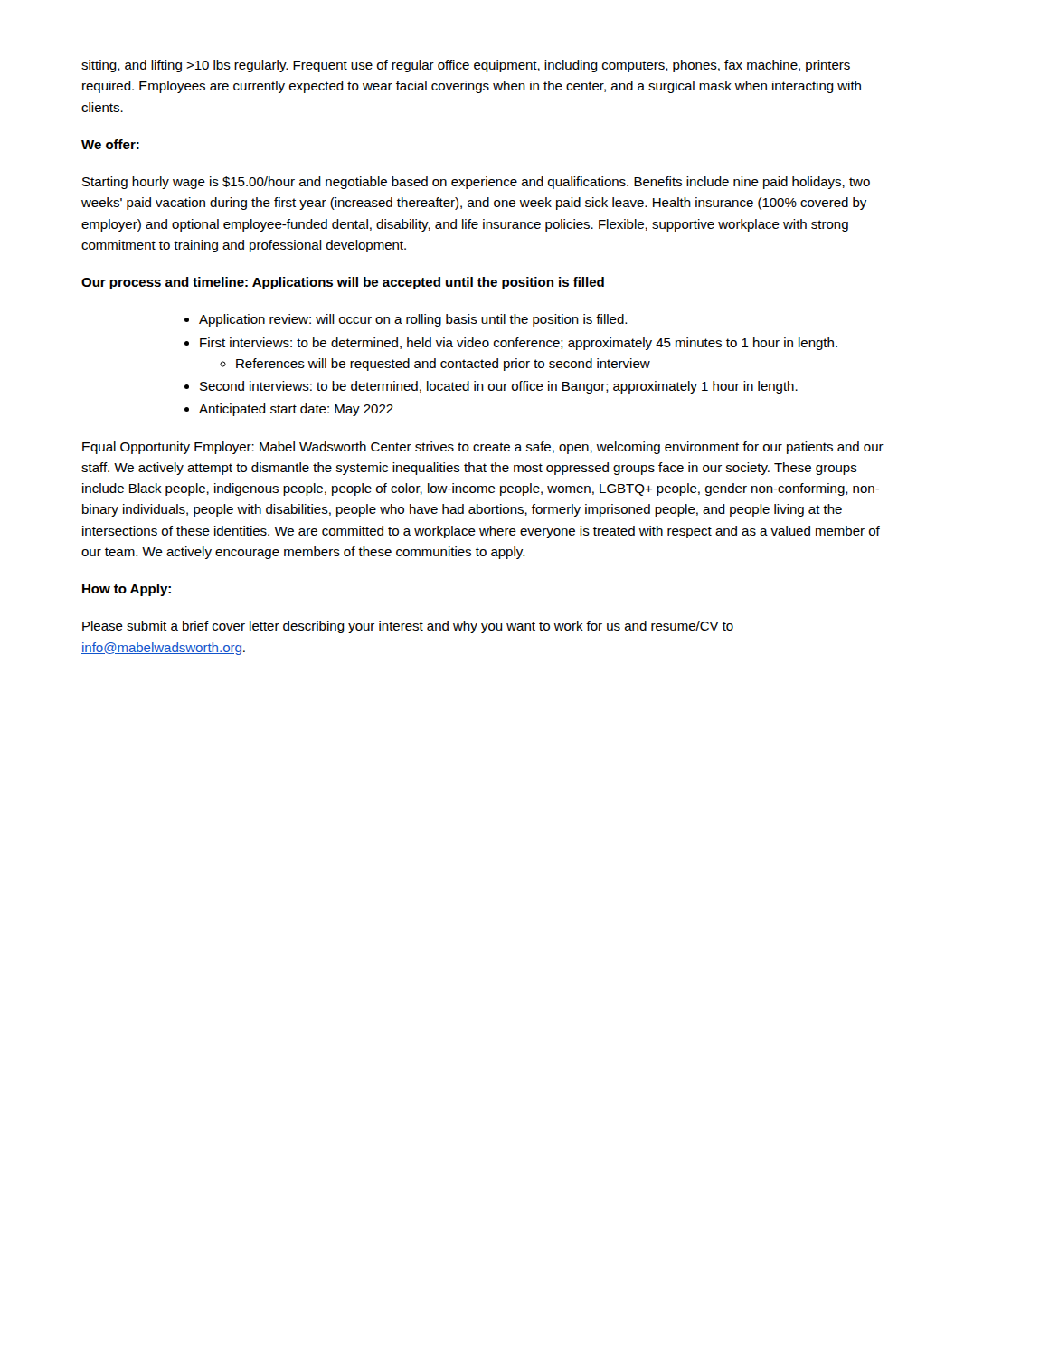sitting, and lifting >10 lbs regularly. Frequent use of regular office equipment, including computers, phones, fax machine, printers required. Employees are currently expected to wear facial coverings when in the center, and a surgical mask when interacting with clients.
We offer:
Starting hourly wage is $15.00/hour and negotiable based on experience and qualifications. Benefits include nine paid holidays, two weeks' paid vacation during the first year (increased thereafter), and one week paid sick leave. Health insurance (100% covered by employer) and optional employee-funded dental, disability, and life insurance policies. Flexible, supportive workplace with strong commitment to training and professional development.
Our process and timeline: Applications will be accepted until the position is filled
Application review: will occur on a rolling basis until the position is filled.
First interviews: to be determined, held via video conference; approximately 45 minutes to 1 hour in length.
References will be requested and contacted prior to second interview
Second interviews: to be determined, located in our office in Bangor; approximately 1 hour in length.
Anticipated start date: May 2022
Equal Opportunity Employer: Mabel Wadsworth Center strives to create a safe, open, welcoming environment for our patients and our staff. We actively attempt to dismantle the systemic inequalities that the most oppressed groups face in our society. These groups include Black people, indigenous people, people of color, low-income people, women, LGBTQ+ people, gender non-conforming, non-binary individuals, people with disabilities, people who have had abortions, formerly imprisoned people, and people living at the intersections of these identities. We are committed to a workplace where everyone is treated with respect and as a valued member of our team. We actively encourage members of these communities to apply.
How to Apply:
Please submit a brief cover letter describing your interest and why you want to work for us and resume/CV to info@mabelwadsworth.org.